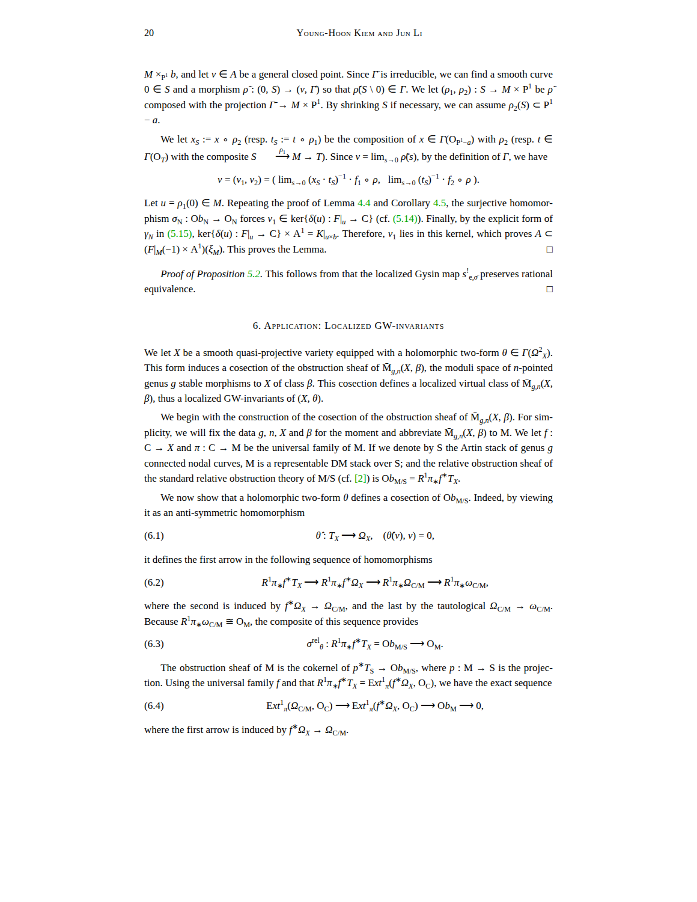20 Young-Hoon Kiem and Jun Li
M ×P1 b, and let v ∈ A be a general closed point. Since Γ̄ is irreducible, we can find a smooth curve 0 ∈ S and a morphism ρ̃ : (0, S) → (v, Γ̄) so that ρ̃(S \ 0) ∈ Γ. We let (ρ1, ρ2) : S → M × P1 be ρ̃ composed with the projection Γ̄ → M × P1. By shrinking S if necessary, we can assume ρ2(S) ⊂ P1 − a.
We let xS := x ∘ ρ2 (resp. tS := t ∘ ρ1) be the composition of x ∈ Γ(OP1−a) with ρ2 (resp. t ∈ Γ(OT) with the composite S ρ1⟶ M → T). Since v = lims→0 ρ̃(s), by the definition of Γ, we have
v = (v1, v2) = ( lims→0 (xS · tS)−1 · f1 ∘ ρ, lims→0 (tS)−1 · f2 ∘ ρ ).
Let u = ρ1(0) ∈ M. Repeating the proof of Lemma 4.4 and Corollary 4.5, the surjective homomorphism σN : ObN → ON forces v1 ∈ ker{δ(u) : F|u → C} (cf. (5.14)). Finally, by the explicit form of γN in (5.15), ker{δ(u) : F|u → C} × A1 = K|u×b. Therefore, v1 lies in this kernel, which proves A ⊂ (F|M(−1) × A1)(ξM). This proves the Lemma. □
Proof of Proposition 5.2. This follows from that the localized Gysin map s!e,σ̄ preserves rational equivalence. □
6. Application: Localized GW-invariants
We let X be a smooth quasi-projective variety equipped with a holomorphic two-form θ ∈ Γ(Ω2X). This form induces a cosection of the obstruction sheaf of M̄g,n(X, β), the moduli space of n-pointed genus g stable morphisms to X of class β. This cosection defines a localized virtual class of M̄g,n(X, β), thus a localized GW-invariants of (X, θ).
We begin with the construction of the cosection of the obstruction sheaf of M̄g,n(X, β). For simplicity, we will fix the data g, n, X and β for the moment and abbreviate M̄g,n(X, β) to M. We let f : C → X and π : C → M be the universal family of M. If we denote by S the Artin stack of genus g connected nodal curves, M is a representable DM stack over S; and the relative obstruction sheaf of the standard relative obstruction theory of M/S (cf. [2]) is ObM/S = R1π∗f∗TX.
We now show that a holomorphic two-form θ defines a cosection of ObM/S. Indeed, by viewing it as an anti-symmetric homomorphism
(6.1) θ̂ : TX ⟶ ΩX, (θ̂(v), v) = 0,
it defines the first arrow in the following sequence of homomorphisms
(6.2) R1π∗f∗TX ⟶ R1π∗f∗ΩX ⟶ R1π∗ΩC/M ⟶ R1π∗ωC/M,
where the second is induced by f∗ΩX → ΩC/M, and the last by the tautological ΩC/M → ωC/M. Because R1π∗ωC/M ≅ OM, the composite of this sequence provides
(6.3) σrelθ : R1π∗f∗TX = ObM/S ⟶ OM.
The obstruction sheaf of M is the cokernel of p∗TS → ObM/S, where p : M → S is the projection. Using the universal family f and that R1π∗f∗TX = Ext1π(f∗ΩX, OC), we have the exact sequence
(6.4) Ext1π(ΩC/M, OC) ⟶ Ext1π(f∗ΩX, OC) ⟶ ObM ⟶ 0,
where the first arrow is induced by f∗ΩX → ΩC/M.